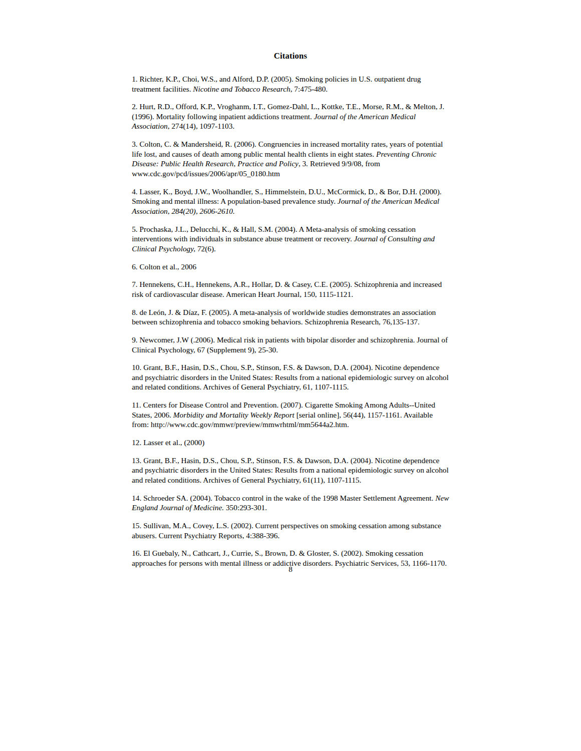Citations
1. Richter, K.P., Choi, W.S., and Alford, D.P. (2005). Smoking policies in U.S. outpatient drug treatment facilities. Nicotine and Tobacco Research, 7:475-480.
2. Hurt, R.D., Offord, K.P., Vroghanm, I.T., Gomez-Dahl, L., Kottke, T.E., Morse, R.M., & Melton, J. (1996). Mortality following inpatient addictions treatment. Journal of the American Medical Association, 274(14), 1097-1103.
3. Colton, C. & Mandersheid, R. (2006). Congruencies in increased mortality rates, years of potential life lost, and causes of death among public mental health clients in eight states. Preventing Chronic Disease: Public Health Research, Practice and Policy, 3. Retrieved 9/9/08, from www.cdc.gov/pcd/issues/2006/apr/05_0180.htm
4. Lasser, K., Boyd, J.W., Woolhandler, S., Himmelstein, D.U., McCormick, D., & Bor, D.H. (2000). Smoking and mental illness: A population-based prevalence study. Journal of the American Medical Association, 284(20), 2606-2610.
5. Prochaska, J.L., Delucchi, K., & Hall, S.M. (2004). A Meta-analysis of smoking cessation interventions with individuals in substance abuse treatment or recovery. Journal of Consulting and Clinical Psychology, 72(6).
6. Colton et al., 2006
7. Hennekens, C.H., Hennekens, A.R., Hollar, D. & Casey, C.E. (2005). Schizophrenia and increased risk of cardiovascular disease. American Heart Journal, 150, 1115-1121.
8. de León, J. & Díaz, F. (2005). A meta-analysis of worldwide studies demonstrates an association between schizophrenia and tobacco smoking behaviors. Schizophrenia Research, 76,135-137.
9. Newcomer, J.W (.2006). Medical risk in patients with bipolar disorder and schizophrenia. Journal of Clinical Psychology, 67 (Supplement 9), 25-30.
10. Grant, B.F., Hasin, D.S., Chou, S.P., Stinson, F.S. & Dawson, D.A. (2004). Nicotine dependence and psychiatric disorders in the United States: Results from a national epidemiologic survey on alcohol and related conditions. Archives of General Psychiatry, 61, 1107-1115.
11. Centers for Disease Control and Prevention. (2007). Cigarette Smoking Among Adults--United States, 2006. Morbidity and Mortality Weekly Report [serial online], 56(44), 1157-1161. Available from: http://www.cdc.gov/mmwr/preview/mmwrhtml/mm5644a2.htm.
12. Lasser et al., (2000)
13. Grant, B.F., Hasin, D.S., Chou, S.P., Stinson, F.S. & Dawson, D.A. (2004). Nicotine dependence and psychiatric disorders in the United States: Results from a national epidemiologic survey on alcohol and related conditions. Archives of General Psychiatry, 61(11), 1107-1115.
14. Schroeder SA. (2004). Tobacco control in the wake of the 1998 Master Settlement Agreement. New England Journal of Medicine. 350:293-301.
15. Sullivan, M.A., Covey, L.S. (2002). Current perspectives on smoking cessation among substance abusers. Current Psychiatry Reports, 4:388-396.
16. El Guebaly, N., Cathcart, J., Currie, S., Brown, D. & Gloster, S. (2002). Smoking cessation approaches for persons with mental illness or addictive disorders. Psychiatric Services, 53, 1166-1170.
8